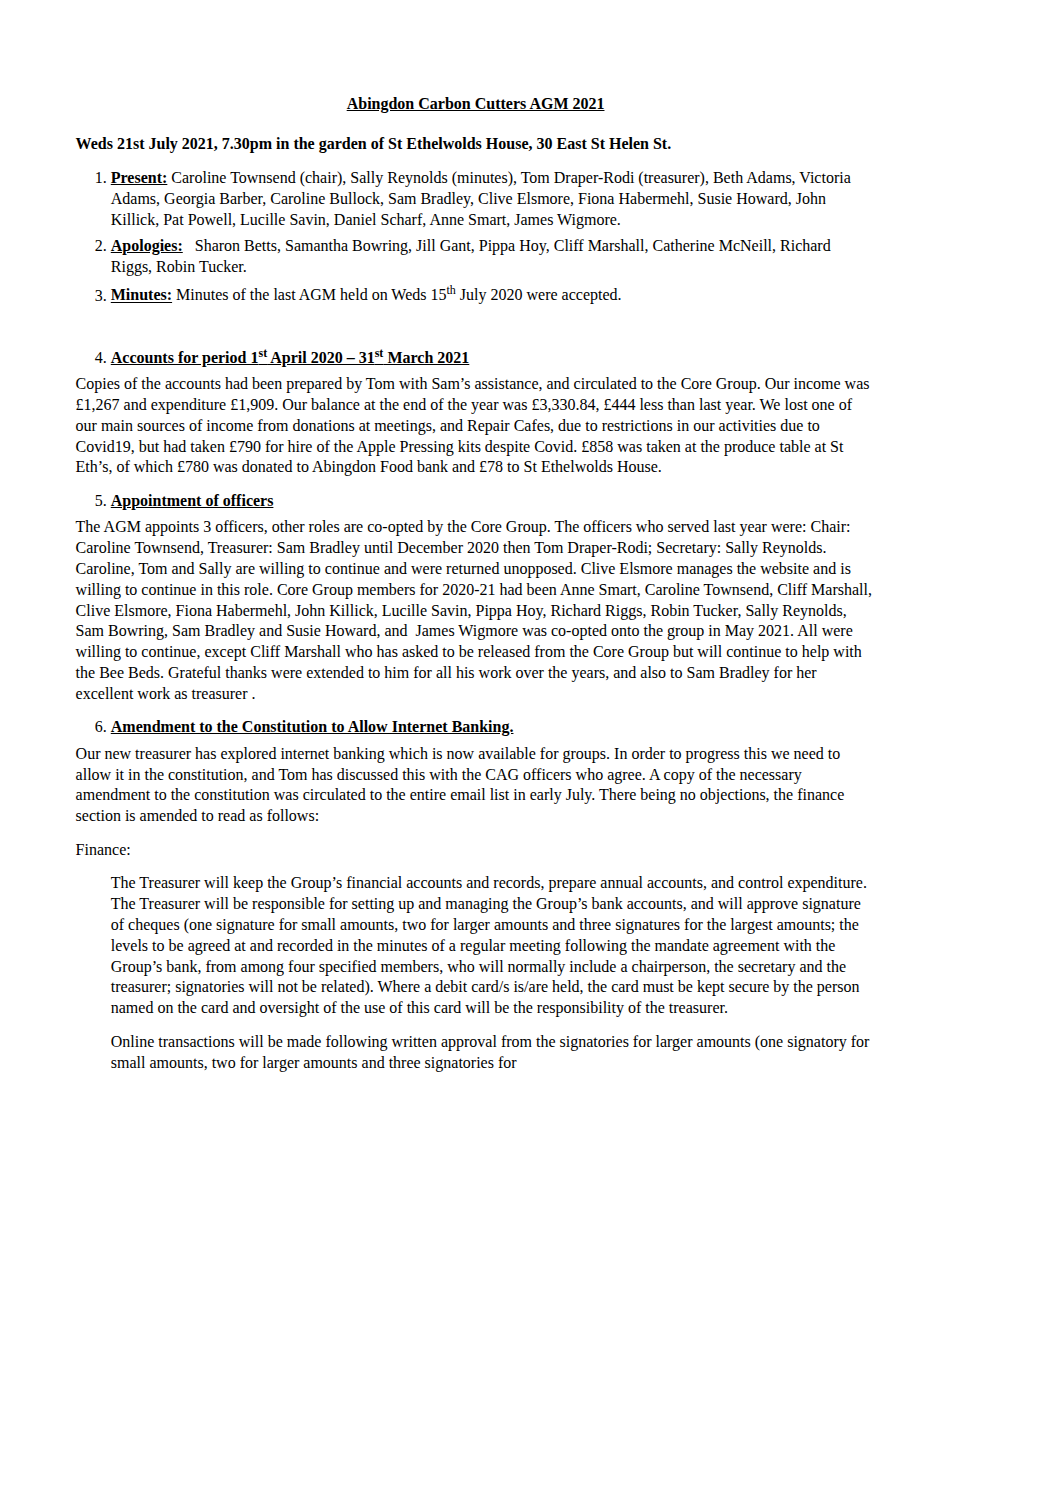Abingdon Carbon Cutters AGM 2021
Weds 21st July 2021, 7.30pm in the garden of St Ethelwolds House, 30 East St Helen St.
Present: Caroline Townsend (chair), Sally Reynolds (minutes), Tom Draper-Rodi (treasurer), Beth Adams, Victoria Adams, Georgia Barber, Caroline Bullock, Sam Bradley, Clive Elsmore, Fiona Habermehl, Susie Howard, John Killick, Pat Powell, Lucille Savin, Daniel Scharf, Anne Smart, James Wigmore.
Apologies: Sharon Betts, Samantha Bowring, Jill Gant, Pippa Hoy, Cliff Marshall, Catherine McNeill, Richard Riggs, Robin Tucker.
Minutes: Minutes of the last AGM held on Weds 15th July 2020 were accepted.
Accounts for period 1st April 2020 – 31st March 2021
Copies of the accounts had been prepared by Tom with Sam’s assistance, and circulated to the Core Group. Our income was £1,267 and expenditure £1,909. Our balance at the end of the year was £3,330.84, £444 less than last year. We lost one of our main sources of income from donations at meetings, and Repair Cafes, due to restrictions in our activities due to Covid19, but had taken £790 for hire of the Apple Pressing kits despite Covid. £858 was taken at the produce table at St Eth’s, of which £780 was donated to Abingdon Food bank and £78 to St Ethelwolds House.
Appointment of officers
The AGM appoints 3 officers, other roles are co-opted by the Core Group. The officers who served last year were: Chair: Caroline Townsend, Treasurer: Sam Bradley until December 2020 then Tom Draper-Rodi; Secretary: Sally Reynolds. Caroline, Tom and Sally are willing to continue and were returned unopposed. Clive Elsmore manages the website and is willing to continue in this role. Core Group members for 2020-21 had been Anne Smart, Caroline Townsend, Cliff Marshall, Clive Elsmore, Fiona Habermehl, John Killick, Lucille Savin, Pippa Hoy, Richard Riggs, Robin Tucker, Sally Reynolds, Sam Bowring, Sam Bradley and Susie Howard, and James Wigmore was co-opted onto the group in May 2021. All were willing to continue, except Cliff Marshall who has asked to be released from the Core Group but will continue to help with the Bee Beds. Grateful thanks were extended to him for all his work over the years, and also to Sam Bradley for her excellent work as treasurer .
Amendment to the Constitution to Allow Internet Banking.
Our new treasurer has explored internet banking which is now available for groups. In order to progress this we need to allow it in the constitution, and Tom has discussed this with the CAG officers who agree. A copy of the necessary amendment to the constitution was circulated to the entire email list in early July. There being no objections, the finance section is amended to read as follows:
Finance:
The Treasurer will keep the Group’s financial accounts and records, prepare annual accounts, and control expenditure. The Treasurer will be responsible for setting up and managing the Group’s bank accounts, and will approve signature of cheques (one signature for small amounts, two for larger amounts and three signatures for the largest amounts; the levels to be agreed at and recorded in the minutes of a regular meeting following the mandate agreement with the Group’s bank, from among four specified members, who will normally include a chairperson, the secretary and the treasurer; signatories will not be related). Where a debit card/s is/are held, the card must be kept secure by the person named on the card and oversight of the use of this card will be the responsibility of the treasurer.
Online transactions will be made following written approval from the signatories for larger amounts (one signatory for small amounts, two for larger amounts and three signatories for